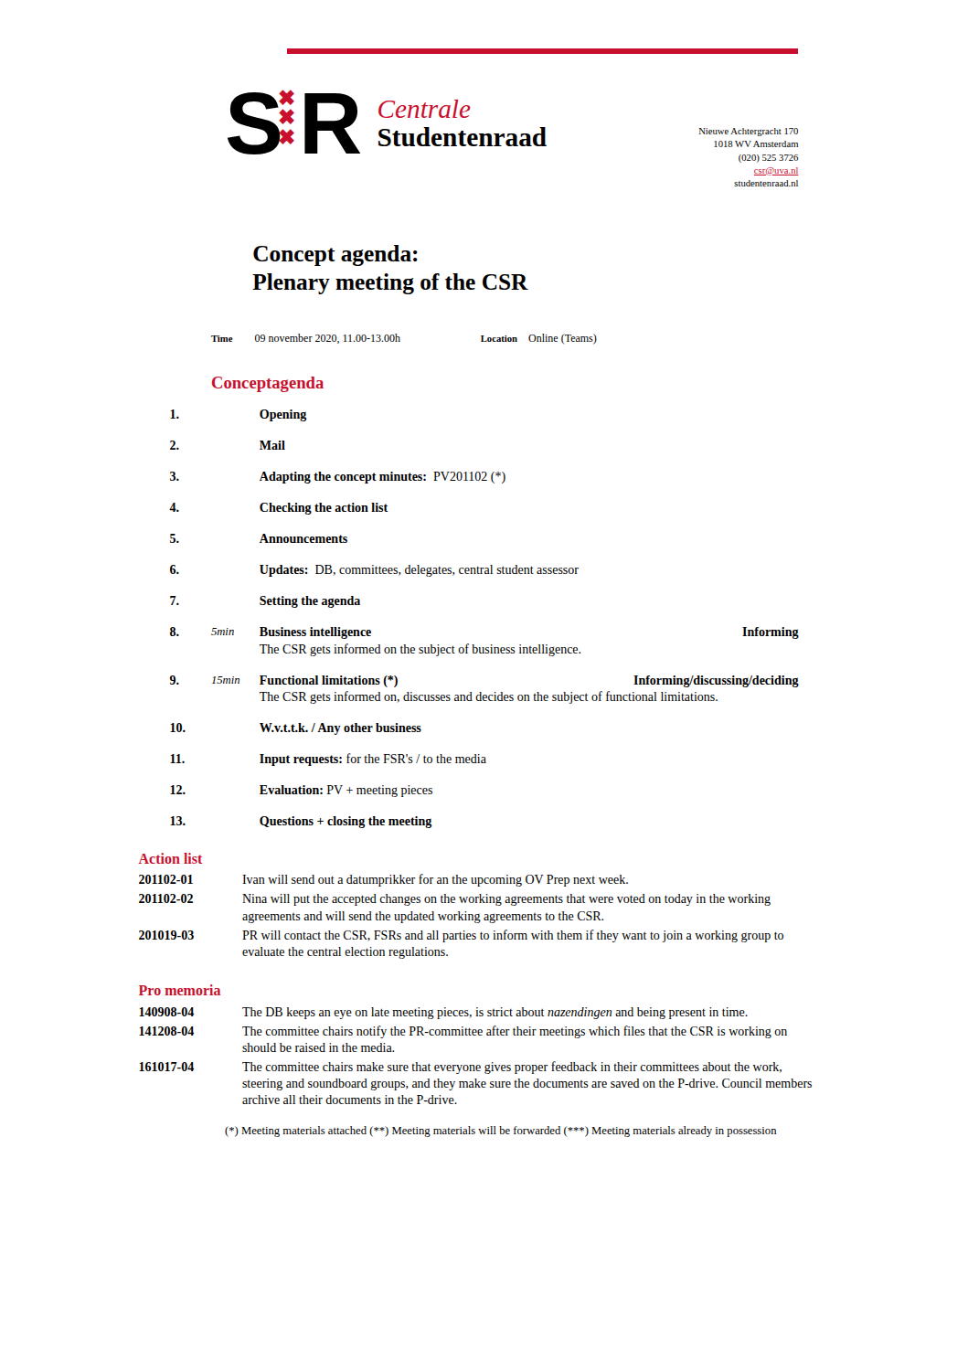S ✖✖✖ R Centrale Studentenraad
Nieuwe Achtergracht 170
1018 WV Amsterdam
(020) 525 3726
csr@uva.nl
studentenraad.nl
Concept agenda:
Plenary meeting of the CSR
Time 09 november 2020, 11.00-13.00h
Location Online (Teams)
Conceptagenda
1. Opening
2. Mail
3. Adapting the concept minutes: PV201102 (*)
4. Checking the action list
5. Announcements
6. Updates: DB, committees, delegates, central student assessor
7. Setting the agenda
8. 5min Business intelligenceInforming The CSR gets informed on the subject of business intelligence.
9. 15min Functional limitations (*)Informing/discussing/deciding The CSR gets informed on, discusses and decides on the subject of functional limitations.
10. W.v.t.t.k. / Any other business
11. Input requests: for the FSR's / to the media
12. Evaluation: PV + meeting pieces
13. Questions + closing the meeting
Action list
| 201102-01 | Ivan will send out a datumprikker for an the upcoming OV Prep next week. |
| 201102-02 | Nina will put the accepted changes on the working agreements that were voted on today in the working agreements and will send the updated working agreements to the CSR. |
| 201019-03 | PR will contact the CSR, FSRs and all parties to inform with them if they want to join a working group to evaluate the central election regulations. |
Pro memoria
| 140908-04 | The DB keeps an eye on late meeting pieces, is strict about nazendingen and being present in time. |
| 141208-04 | The committee chairs notify the PR-committee after their meetings which files that the CSR is working on should be raised in the media. |
| 161017-04 | The committee chairs make sure that everyone gives proper feedback in their committees about the work, steering and soundboard groups, and they make sure the documents are saved on the P-drive. Council members archive all their documents in the P-drive. |
(*) Meeting materials attached (**) Meeting materials will be forwarded (***) Meeting materials already in possession